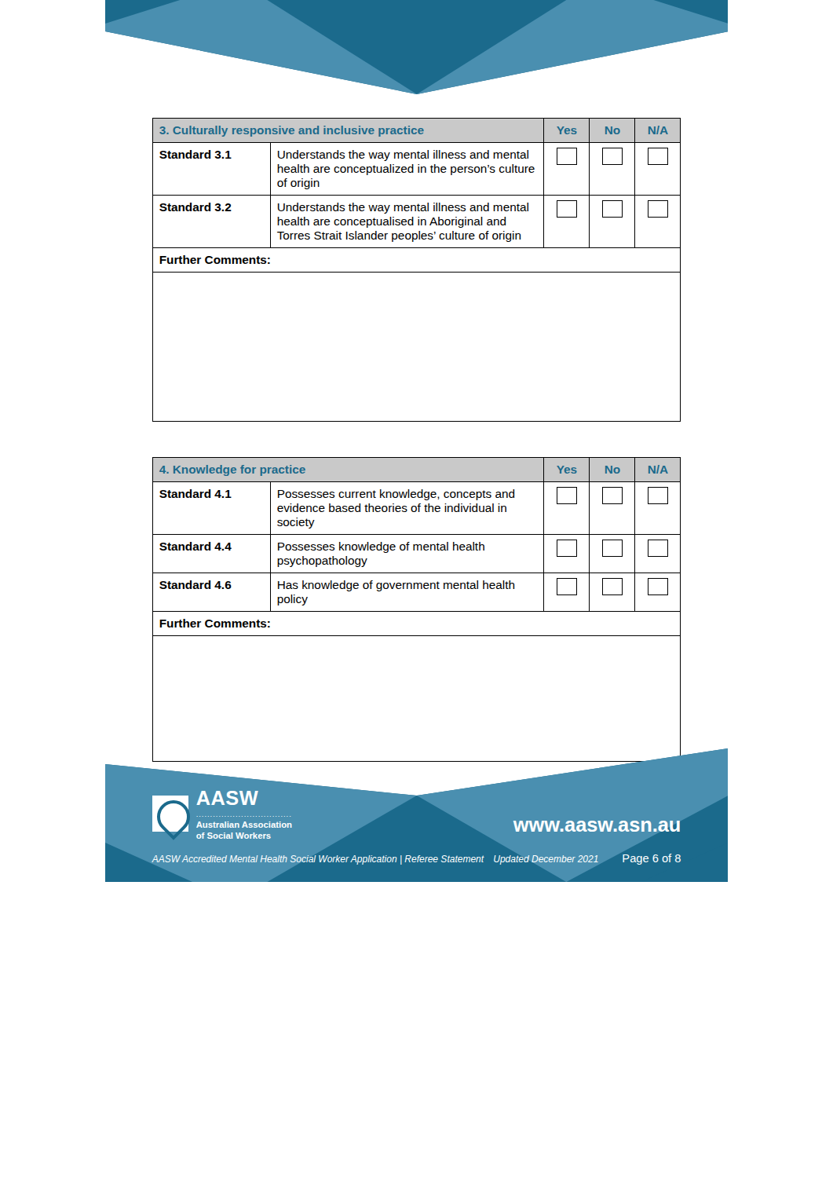| 3. Culturally responsive and inclusive practice | Yes | No | N/A |
| --- | --- | --- | --- |
| Standard 3.1 | Understands the way mental illness and mental health are conceptualized in the person’s culture of origin | | | |
| Standard 3.2 | Understands the way mental illness and mental health are conceptualised in Aboriginal and Torres Strait Islander peoples’ culture of origin | | | |
| Further Comments: |
| 4. Knowledge for practice | Yes | No | N/A |
| --- | --- | --- | --- |
| Standard 4.1 | Possesses current knowledge, concepts and evidence based theories of the individual in society | | | |
| Standard 4.4 | Possesses knowledge of mental health psychopathology | | | |
| Standard 4.6 | Has knowledge of government mental health policy | | | |
| Further Comments: |
AASW
..................................
Australian Association
of Social Workers
www.aasw.asn.au
AASW Accredited Mental Health Social Worker Application | Referee Statement
Updated December 2021
Page 6 of 8